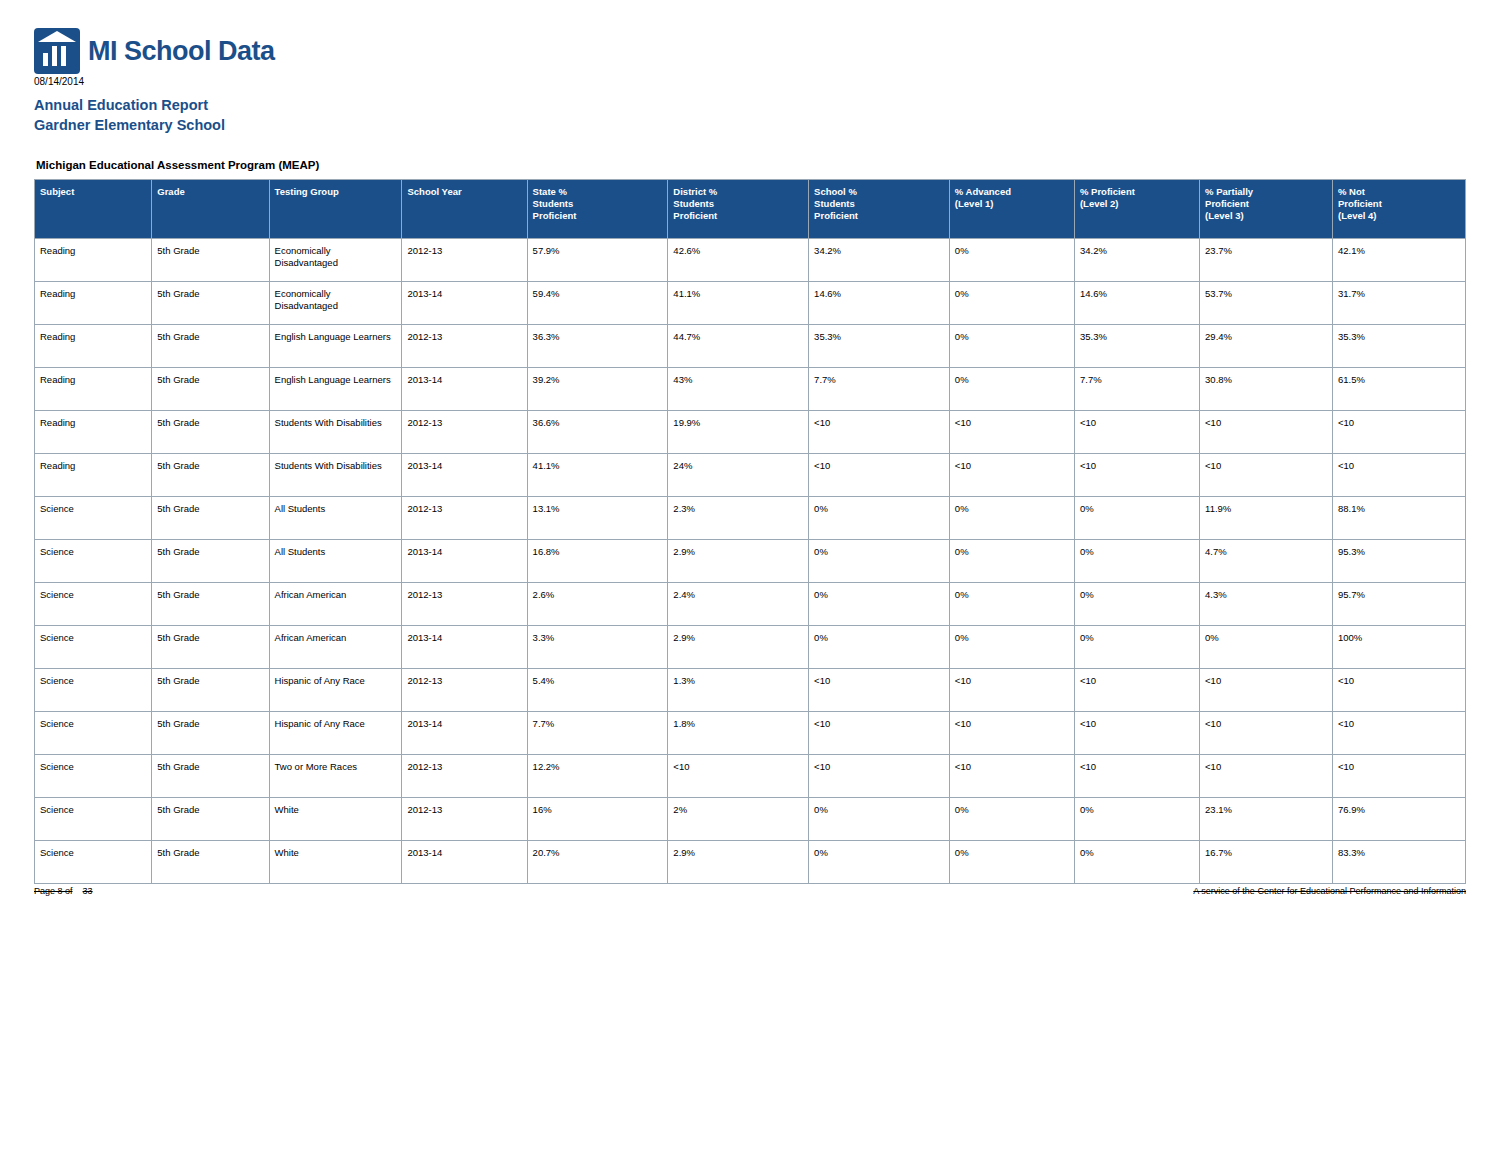MI School Data
08/14/2014
Annual Education Report
Gardner Elementary School
Michigan Educational Assessment Program (MEAP)
| Subject | Grade | Testing Group | School Year | State % Students Proficient | District % Students Proficient | School % Students Proficient | % Advanced (Level 1) | % Proficient (Level 2) | % Partially Proficient (Level 3) | % Not Proficient (Level 4) |
| --- | --- | --- | --- | --- | --- | --- | --- | --- | --- | --- |
| Reading | 5th Grade | Economically Disadvantaged | 2012-13 | 57.9% | 42.6% | 34.2% | 0% | 34.2% | 23.7% | 42.1% |
| Reading | 5th Grade | Economically Disadvantaged | 2013-14 | 59.4% | 41.1% | 14.6% | 0% | 14.6% | 53.7% | 31.7% |
| Reading | 5th Grade | English Language Learners | 2012-13 | 36.3% | 44.7% | 35.3% | 0% | 35.3% | 29.4% | 35.3% |
| Reading | 5th Grade | English Language Learners | 2013-14 | 39.2% | 43% | 7.7% | 0% | 7.7% | 30.8% | 61.5% |
| Reading | 5th Grade | Students With Disabilities | 2012-13 | 36.6% | 19.9% | <10 | <10 | <10 | <10 | <10 |
| Reading | 5th Grade | Students With Disabilities | 2013-14 | 41.1% | 24% | <10 | <10 | <10 | <10 | <10 |
| Science | 5th Grade | All Students | 2012-13 | 13.1% | 2.3% | 0% | 0% | 0% | 11.9% | 88.1% |
| Science | 5th Grade | All Students | 2013-14 | 16.8% | 2.9% | 0% | 0% | 0% | 4.7% | 95.3% |
| Science | 5th Grade | African American | 2012-13 | 2.6% | 2.4% | 0% | 0% | 0% | 4.3% | 95.7% |
| Science | 5th Grade | African American | 2013-14 | 3.3% | 2.9% | 0% | 0% | 0% | 0% | 100% |
| Science | 5th Grade | Hispanic of Any Race | 2012-13 | 5.4% | 1.3% | <10 | <10 | <10 | <10 | <10 |
| Science | 5th Grade | Hispanic of Any Race | 2013-14 | 7.7% | 1.8% | <10 | <10 | <10 | <10 | <10 |
| Science | 5th Grade | Two or More Races | 2012-13 | 12.2% | <10 | <10 | <10 | <10 | <10 | <10 |
| Science | 5th Grade | White | 2012-13 | 16% | 2% | 0% | 0% | 0% | 23.1% | 76.9% |
| Science | 5th Grade | White | 2013-14 | 20.7% | 2.9% | 0% | 0% | 0% | 16.7% | 83.3% |
Page 8 of 33 A service of the Center for Educational Performance and Information